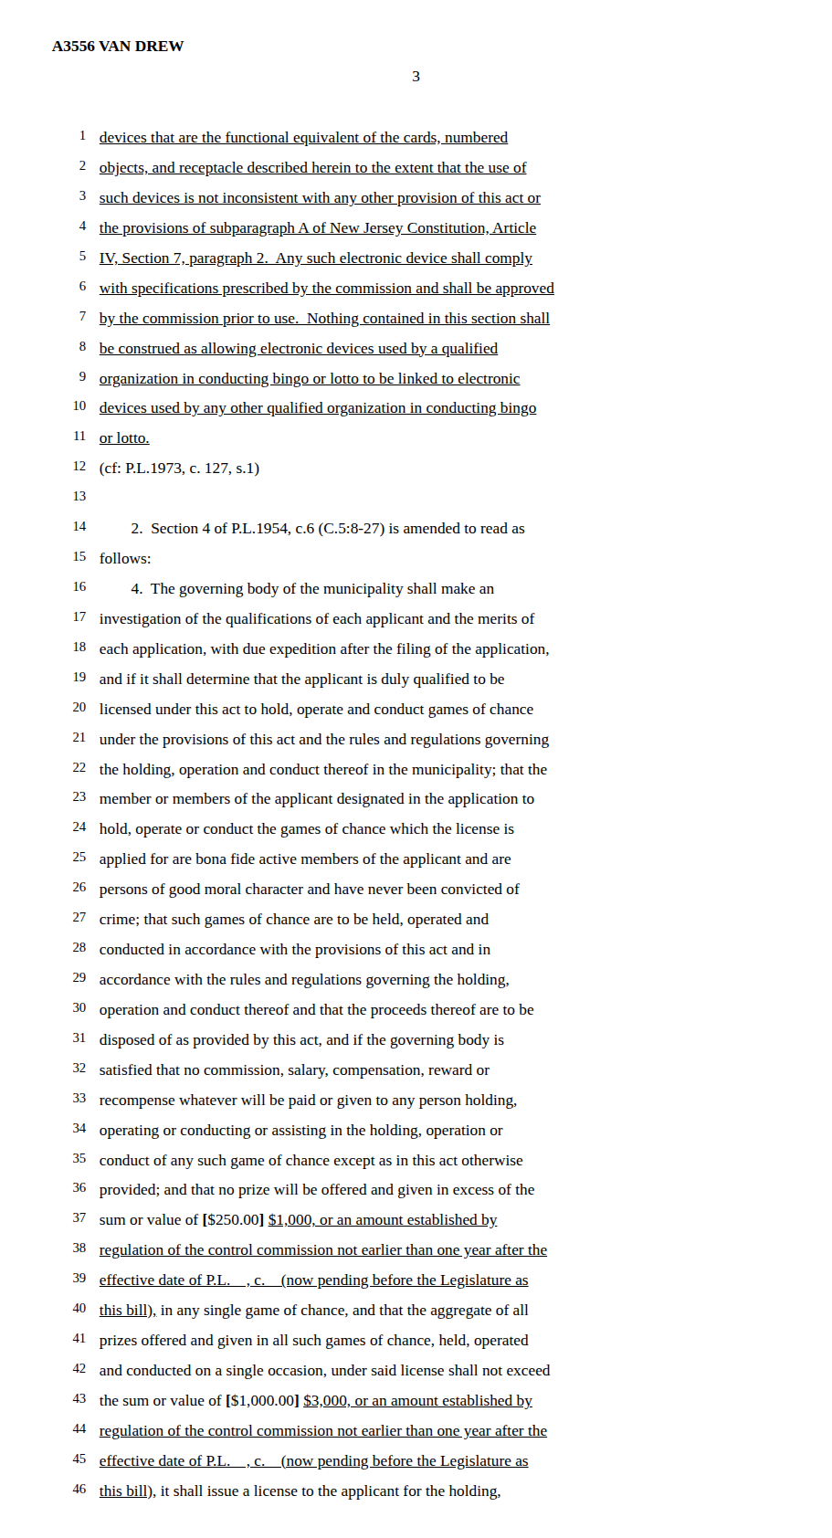A3556 VAN DREW
3
devices that are the functional equivalent of the cards, numbered
objects, and receptacle described herein to the extent that the use of
such devices is not inconsistent with any other provision of this act or
the provisions of subparagraph A of New Jersey Constitution, Article
IV, Section 7, paragraph 2. Any such electronic device shall comply
with specifications prescribed by the commission and shall be approved
by the commission prior to use. Nothing contained in this section shall
be construed as allowing electronic devices used by a qualified
organization in conducting bingo or lotto to be linked to electronic
devices used by any other qualified organization in conducting bingo
or lotto.
(cf: P.L.1973, c. 127, s.1)
2. Section 4 of P.L.1954, c.6 (C.5:8-27) is amended to read as
follows:
4. The governing body of the municipality shall make an
investigation of the qualifications of each applicant and the merits of
each application, with due expedition after the filing of the application,
and if it shall determine that the applicant is duly qualified to be
licensed under this act to hold, operate and conduct games of chance
under the provisions of this act and the rules and regulations governing
the holding, operation and conduct thereof in the municipality; that the
member or members of the applicant designated in the application to
hold, operate or conduct the games of chance which the license is
applied for are bona fide active members of the applicant and are
persons of good moral character and have never been convicted of
crime; that such games of chance are to be held, operated and
conducted in accordance with the provisions of this act and in
accordance with the rules and regulations governing the holding,
operation and conduct thereof and that the proceeds thereof are to be
disposed of as provided by this act, and if the governing body is
satisfied that no commission, salary, compensation, reward or
recompense whatever will be paid or given to any person holding,
operating or conducting or assisting in the holding, operation or
conduct of any such game of chance except as in this act otherwise
provided; and that no prize will be offered and given in excess of the
sum or value of [$250.00] $1,000, or an amount established by
regulation of the control commission not earlier than one year after the
effective date of P.L. , c. (now pending before the Legislature as
this bill), in any single game of chance, and that the aggregate of all
prizes offered and given in all such games of chance, held, operated
and conducted on a single occasion, under said license shall not exceed
the sum or value of [$1,000.00] $3,000, or an amount established by
regulation of the control commission not earlier than one year after the
effective date of P.L. , c. (now pending before the Legislature as
this bill), it shall issue a license to the applicant for the holding,